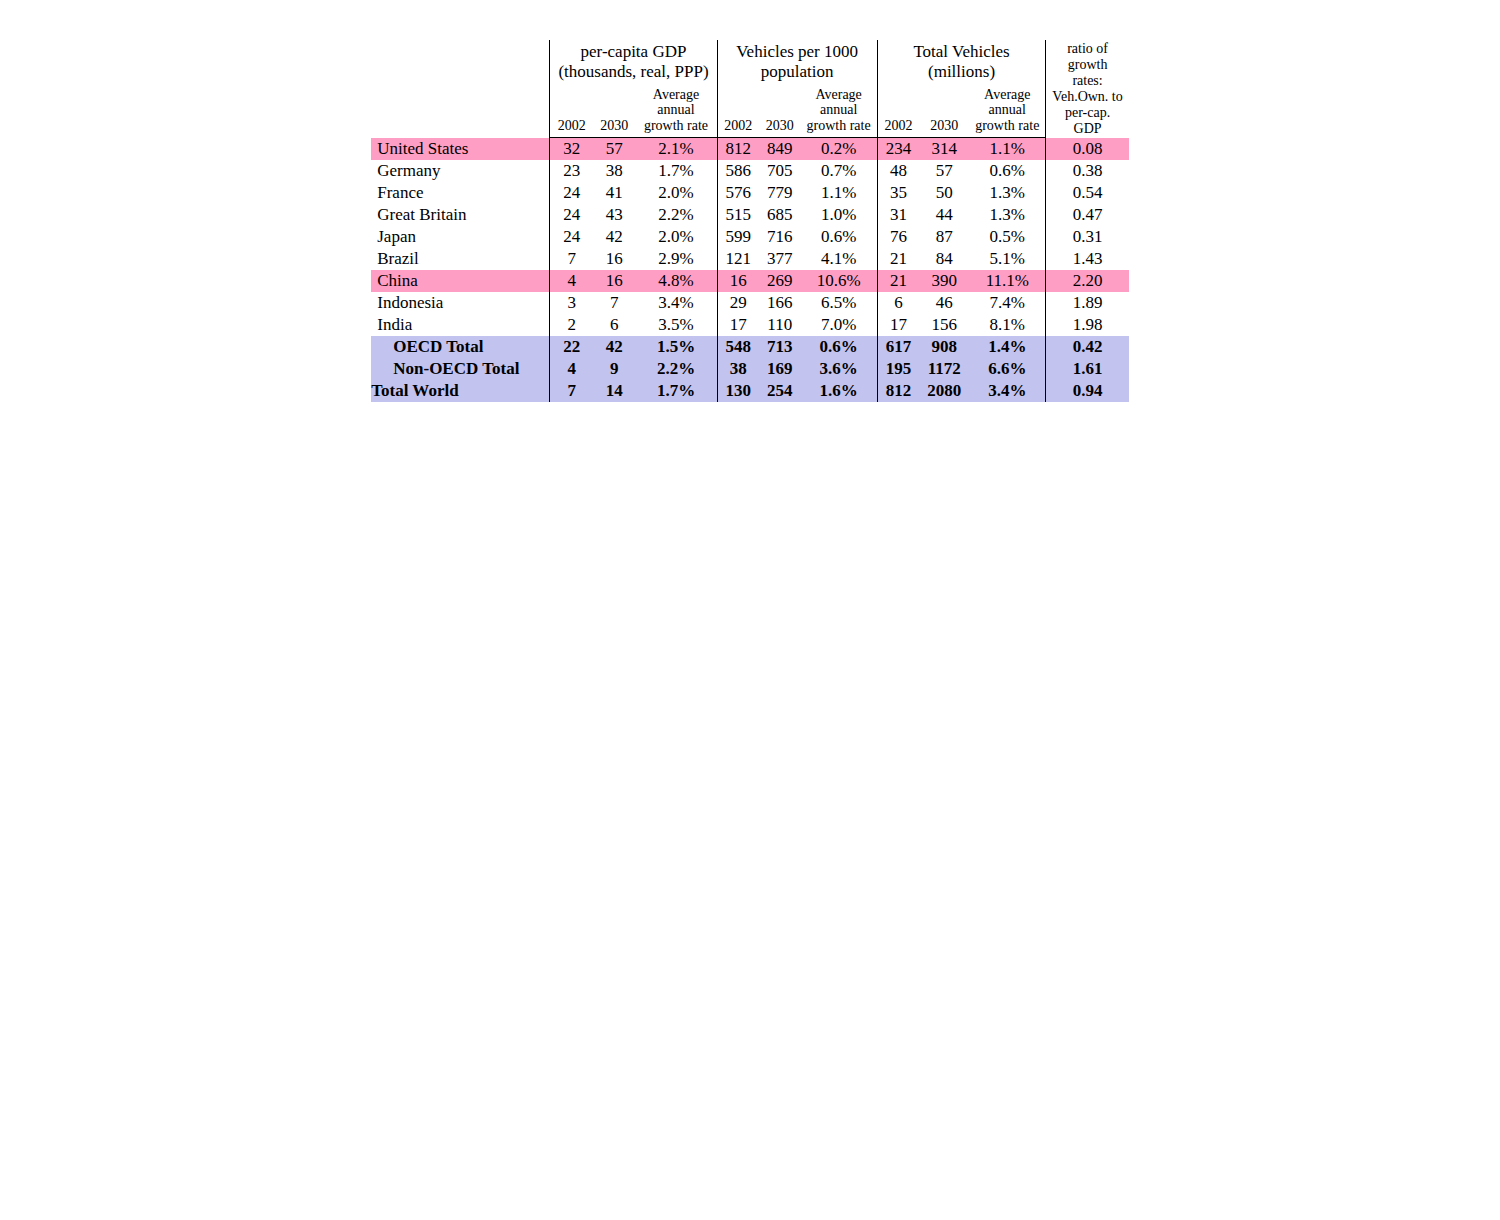| | per-capita GDP (thousands, real, PPP) | Vehicles per 1000 population | Total Vehicles (millions) | ratio of growth rates: Veh.Own. to per-cap. GDP |
| --- | --- | --- | --- | --- |
| 2002 | 2030 | Average annual growth rate | 2002 | 2030 | Average annual growth rate | 2002 | 2030 | Average annual growth rate |
| United States | 32 | 57 | 2.1% | 812 | 849 | 0.2% | 234 | 314 | 1.1% | 0.08 |
| Germany | 23 | 38 | 1.7% | 586 | 705 | 0.7% | 48 | 57 | 0.6% | 0.38 |
| France | 24 | 41 | 2.0% | 576 | 779 | 1.1% | 35 | 50 | 1.3% | 0.54 |
| Great Britain | 24 | 43 | 2.2% | 515 | 685 | 1.0% | 31 | 44 | 1.3% | 0.47 |
| Japan | 24 | 42 | 2.0% | 599 | 716 | 0.6% | 76 | 87 | 0.5% | 0.31 |
| Brazil | 7 | 16 | 2.9% | 121 | 377 | 4.1% | 21 | 84 | 5.1% | 1.43 |
| China | 4 | 16 | 4.8% | 16 | 269 | 10.6% | 21 | 390 | 11.1% | 2.20 |
| Indonesia | 3 | 7 | 3.4% | 29 | 166 | 6.5% | 6 | 46 | 7.4% | 1.89 |
| India | 2 | 6 | 3.5% | 17 | 110 | 7.0% | 17 | 156 | 8.1% | 1.98 |
| OECD Total | 22 | 42 | 1.5% | 548 | 713 | 0.6% | 617 | 908 | 1.4% | 0.42 |
| Non-OECD Total | 4 | 9 | 2.2% | 38 | 169 | 3.6% | 195 | 1172 | 6.6% | 1.61 |
| Total World | 7 | 14 | 1.7% | 130 | 254 | 1.6% | 812 | 2080 | 3.4% | 0.94 |
The word "Country" sits in the header's first column, bottom-aligned. Because the first header cell spans two rows, we overlay it here.